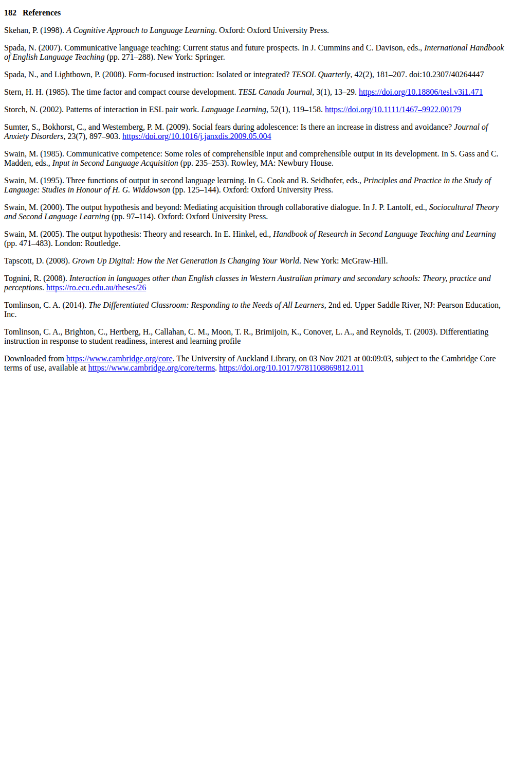182 References
Skehan, P. (1998). A Cognitive Approach to Language Learning. Oxford: Oxford University Press.
Spada, N. (2007). Communicative language teaching: Current status and future prospects. In J. Cummins and C. Davison, eds., International Handbook of English Language Teaching (pp. 271–288). New York: Springer.
Spada, N., and Lightbown, P. (2008). Form-focused instruction: Isolated or integrated? TESOL Quarterly, 42(2), 181–207. doi:10.2307/40264447
Stern, H. H. (1985). The time factor and compact course development. TESL Canada Journal, 3(1), 13–29. https://doi.org/10.18806/tesl.v3i1.471
Storch, N. (2002). Patterns of interaction in ESL pair work. Language Learning, 52(1), 119–158. https://doi.org/10.1111/1467–9922.00179
Sumter, S., Bokhorst, C., and Westemberg, P. M. (2009). Social fears during adolescence: Is there an increase in distress and avoidance? Journal of Anxiety Disorders, 23(7), 897–903. https://doi.org/10.1016/j.janxdis.2009.05.004
Swain, M. (1985). Communicative competence: Some roles of comprehensible input and comprehensible output in its development. In S. Gass and C. Madden, eds., Input in Second Language Acquisition (pp. 235–253). Rowley, MA: Newbury House.
Swain, M. (1995). Three functions of output in second language learning. In G. Cook and B. Seidhofer, eds., Principles and Practice in the Study of Language: Studies in Honour of H. G. Widdowson (pp. 125–144). Oxford: Oxford University Press.
Swain, M. (2000). The output hypothesis and beyond: Mediating acquisition through collaborative dialogue. In J. P. Lantolf, ed., Sociocultural Theory and Second Language Learning (pp. 97–114). Oxford: Oxford University Press.
Swain, M. (2005). The output hypothesis: Theory and research. In E. Hinkel, ed., Handbook of Research in Second Language Teaching and Learning (pp. 471–483). London: Routledge.
Tapscott, D. (2008). Grown Up Digital: How the Net Generation Is Changing Your World. New York: McGraw-Hill.
Tognini, R. (2008). Interaction in languages other than English classes in Western Australian primary and secondary schools: Theory, practice and perceptions. https://ro.ecu.edu.au/theses/26
Tomlinson, C. A. (2014). The Differentiated Classroom: Responding to the Needs of All Learners, 2nd ed. Upper Saddle River, NJ: Pearson Education, Inc.
Tomlinson, C. A., Brighton, C., Hertberg, H., Callahan, C. M., Moon, T. R., Brimijoin, K., Conover, L. A., and Reynolds, T. (2003). Differentiating instruction in response to student readiness, interest and learning profile
Downloaded from https://www.cambridge.org/core. The University of Auckland Library, on 03 Nov 2021 at 00:09:03, subject to the Cambridge Core terms of use, available at https://www.cambridge.org/core/terms. https://doi.org/10.1017/9781108869812.011